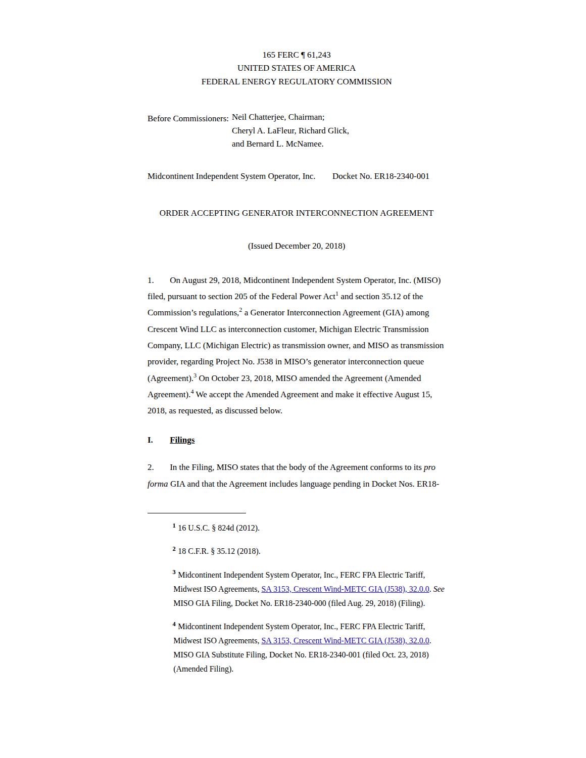165 FERC ¶ 61,243
UNITED STATES OF AMERICA
FEDERAL ENERGY REGULATORY COMMISSION
Before Commissioners:
Neil Chatterjee, Chairman;
Cheryl A. LaFleur, Richard Glick,
and Bernard L. McNamee.
Midcontinent Independent System Operator, Inc. Docket No. ER18-2340-001
ORDER ACCEPTING GENERATOR INTERCONNECTION AGREEMENT
(Issued December 20, 2018)
1. On August 29, 2018, Midcontinent Independent System Operator, Inc. (MISO) filed, pursuant to section 205 of the Federal Power Act1 and section 35.12 of the Commission’s regulations,2 a Generator Interconnection Agreement (GIA) among Crescent Wind LLC as interconnection customer, Michigan Electric Transmission Company, LLC (Michigan Electric) as transmission owner, and MISO as transmission provider, regarding Project No. J538 in MISO’s generator interconnection queue (Agreement).3 On October 23, 2018, MISO amended the Agreement (Amended Agreement).4 We accept the Amended Agreement and make it effective August 15, 2018, as requested, as discussed below.
I. Filings
2. In the Filing, MISO states that the body of the Agreement conforms to its pro forma GIA and that the Agreement includes language pending in Docket Nos. ER18-
116 U.S.C. § 824d (2012).
218 C.F.R. § 35.12 (2018).
3 Midcontinent Independent System Operator, Inc., FERC FPA Electric Tariff, Midwest ISO Agreements, SA 3153, Crescent Wind-METC GIA (J538), 32.0.0. See MISO GIA Filing, Docket No. ER18-2340-000 (filed Aug. 29, 2018) (Filing).
4 Midcontinent Independent System Operator, Inc., FERC FPA Electric Tariff, Midwest ISO Agreements, SA 3153, Crescent Wind-METC GIA (J538), 32.0.0. MISO GIA Substitute Filing, Docket No. ER18-2340-001 (filed Oct. 23, 2018) (Amended Filing).